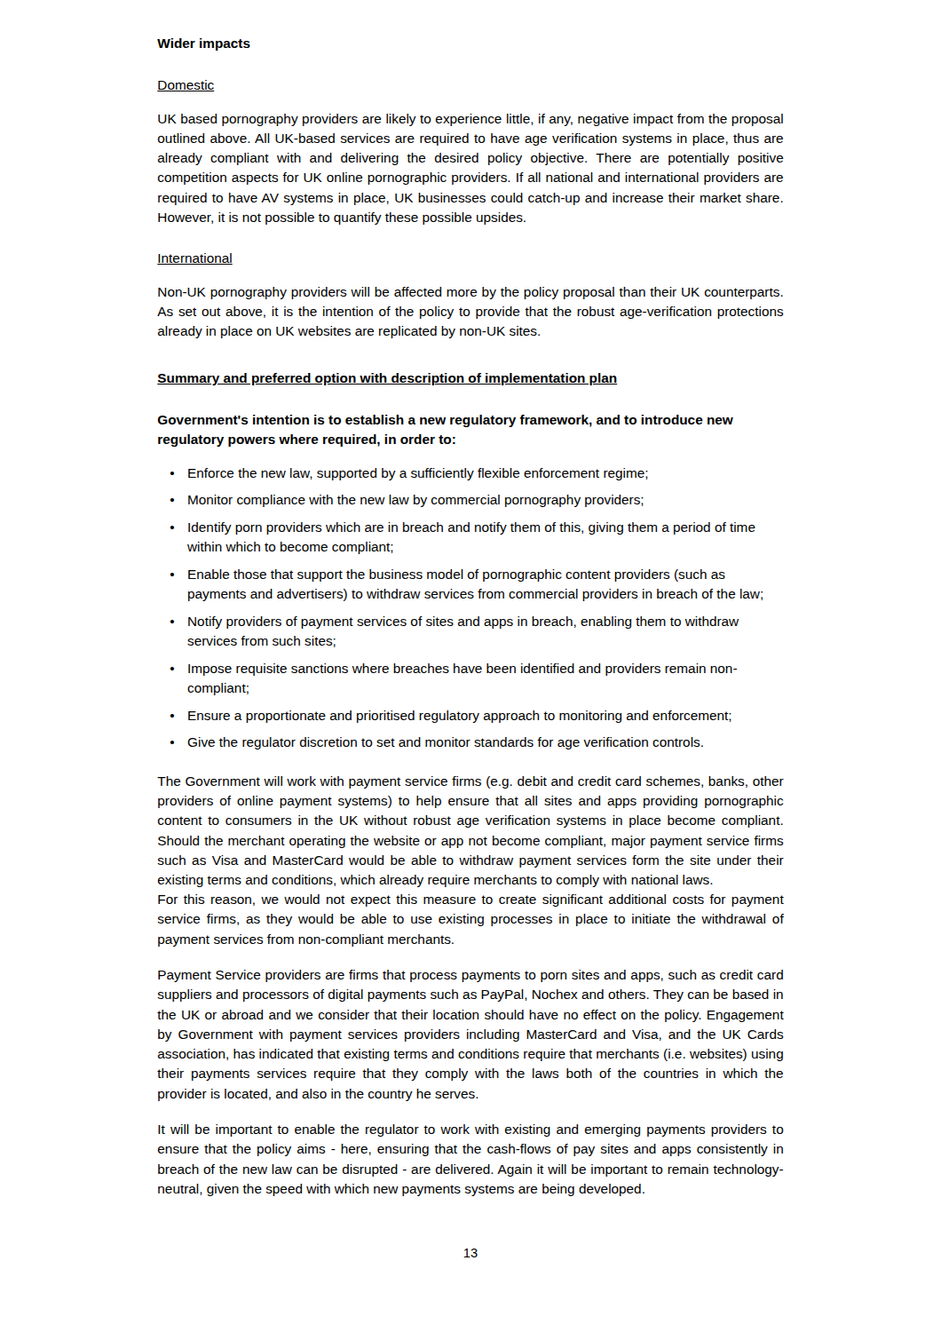Wider impacts
Domestic
UK based pornography providers are likely to experience little, if any, negative impact from the proposal outlined above. All UK-based services are required to have age verification systems in place, thus are already compliant with and delivering the desired policy objective. There are potentially positive competition aspects for UK online pornographic providers. If all national and international providers are required to have AV systems in place, UK businesses could catch-up and increase their market share. However, it is not possible to quantify these possible upsides.
International
Non-UK pornography providers will be affected more by the policy proposal than their UK counterparts. As set out above, it is the intention of the policy to provide that the robust age-verification protections already in place on UK websites are replicated by non-UK sites.
Summary and preferred option with description of implementation plan
Government's intention is to establish a new regulatory framework, and to introduce new regulatory powers where required, in order to:
Enforce the new law, supported by a sufficiently flexible enforcement regime;
Monitor compliance with the new law by commercial pornography providers;
Identify porn providers which are in breach and notify them of this, giving them a period of time within which to become compliant;
Enable those that support the business model of pornographic content providers (such as payments and advertisers) to withdraw services from commercial providers in breach of the law;
Notify providers of payment services of sites and apps in breach, enabling them to withdraw services from such sites;
Impose requisite sanctions where breaches have been identified and providers remain non-compliant;
Ensure a proportionate and prioritised regulatory approach to monitoring and enforcement;
Give the regulator discretion to set and monitor standards for age verification controls.
The Government will work with payment service firms (e.g. debit and credit card schemes, banks, other providers of online payment systems) to help ensure that all sites and apps providing pornographic content to consumers in the UK without robust age verification systems in place become compliant. Should the merchant operating the website or app not become compliant, major payment service firms such as Visa and MasterCard would be able to withdraw payment services form the site under their existing terms and conditions, which already require merchants to comply with national laws.
For this reason, we would not expect this measure to create significant additional costs for payment service firms, as they would be able to use existing processes in place to initiate the withdrawal of payment services from non-compliant merchants.
Payment Service providers are firms that process payments to porn sites and apps, such as credit card suppliers and processors of digital payments such as PayPal, Nochex and others. They can be based in the UK or abroad and we consider that their location should have no effect on the policy. Engagement by Government with payment services providers including MasterCard and Visa, and the UK Cards association, has indicated that existing terms and conditions require that merchants (i.e. websites) using their payments services require that they comply with the laws both of the countries in which the provider is located, and also in the country he serves.
It will be important to enable the regulator to work with existing and emerging payments providers to ensure that the policy aims - here, ensuring that the cash-flows of pay sites and apps consistently in breach of the new law can be disrupted - are delivered. Again it will be important to remain technology-neutral, given the speed with which new payments systems are being developed.
13